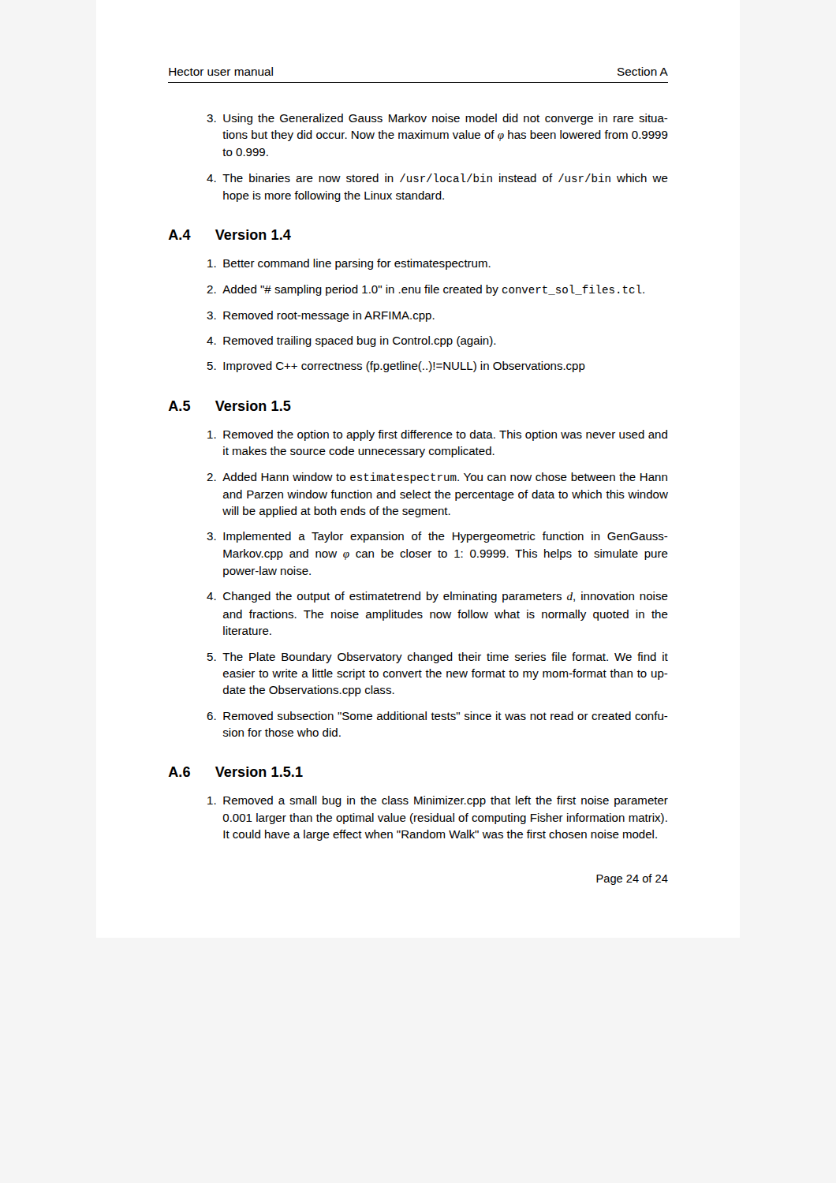Hector user manual
Section A
3. Using the Generalized Gauss Markov noise model did not converge in rare situations but they did occur. Now the maximum value of φ has been lowered from 0.9999 to 0.999.
4. The binaries are now stored in /usr/local/bin instead of /usr/bin which we hope is more following the Linux standard.
A.4 Version 1.4
1. Better command line parsing for estimatespectrum.
2. Added "# sampling period 1.0" in .enu file created by convert_sol_files.tcl.
3. Removed root-message in ARFIMA.cpp.
4. Removed trailing spaced bug in Control.cpp (again).
5. Improved C++ correctness (fp.getline(..)!=NULL) in Observations.cpp
A.5 Version 1.5
1. Removed the option to apply first difference to data. This option was never used and it makes the source code unnecessary complicated.
2. Added Hann window to estimatespectrum. You can now chose between the Hann and Parzen window function and select the percentage of data to which this window will be applied at both ends of the segment.
3. Implemented a Taylor expansion of the Hypergeometric function in GenGauss-Markov.cpp and now φ can be closer to 1: 0.9999. This helps to simulate pure power-law noise.
4. Changed the output of estimatetrend by elminating parameters d, innovation noise and fractions. The noise amplitudes now follow what is normally quoted in the literature.
5. The Plate Boundary Observatory changed their time series file format. We find it easier to write a little script to convert the new format to my mom-format than to update the Observations.cpp class.
6. Removed subsection "Some additional tests" since it was not read or created confusion for those who did.
A.6 Version 1.5.1
1. Removed a small bug in the class Minimizer.cpp that left the first noise parameter 0.001 larger than the optimal value (residual of computing Fisher information matrix). It could have a large effect when "Random Walk" was the first chosen noise model.
Page 24 of 24